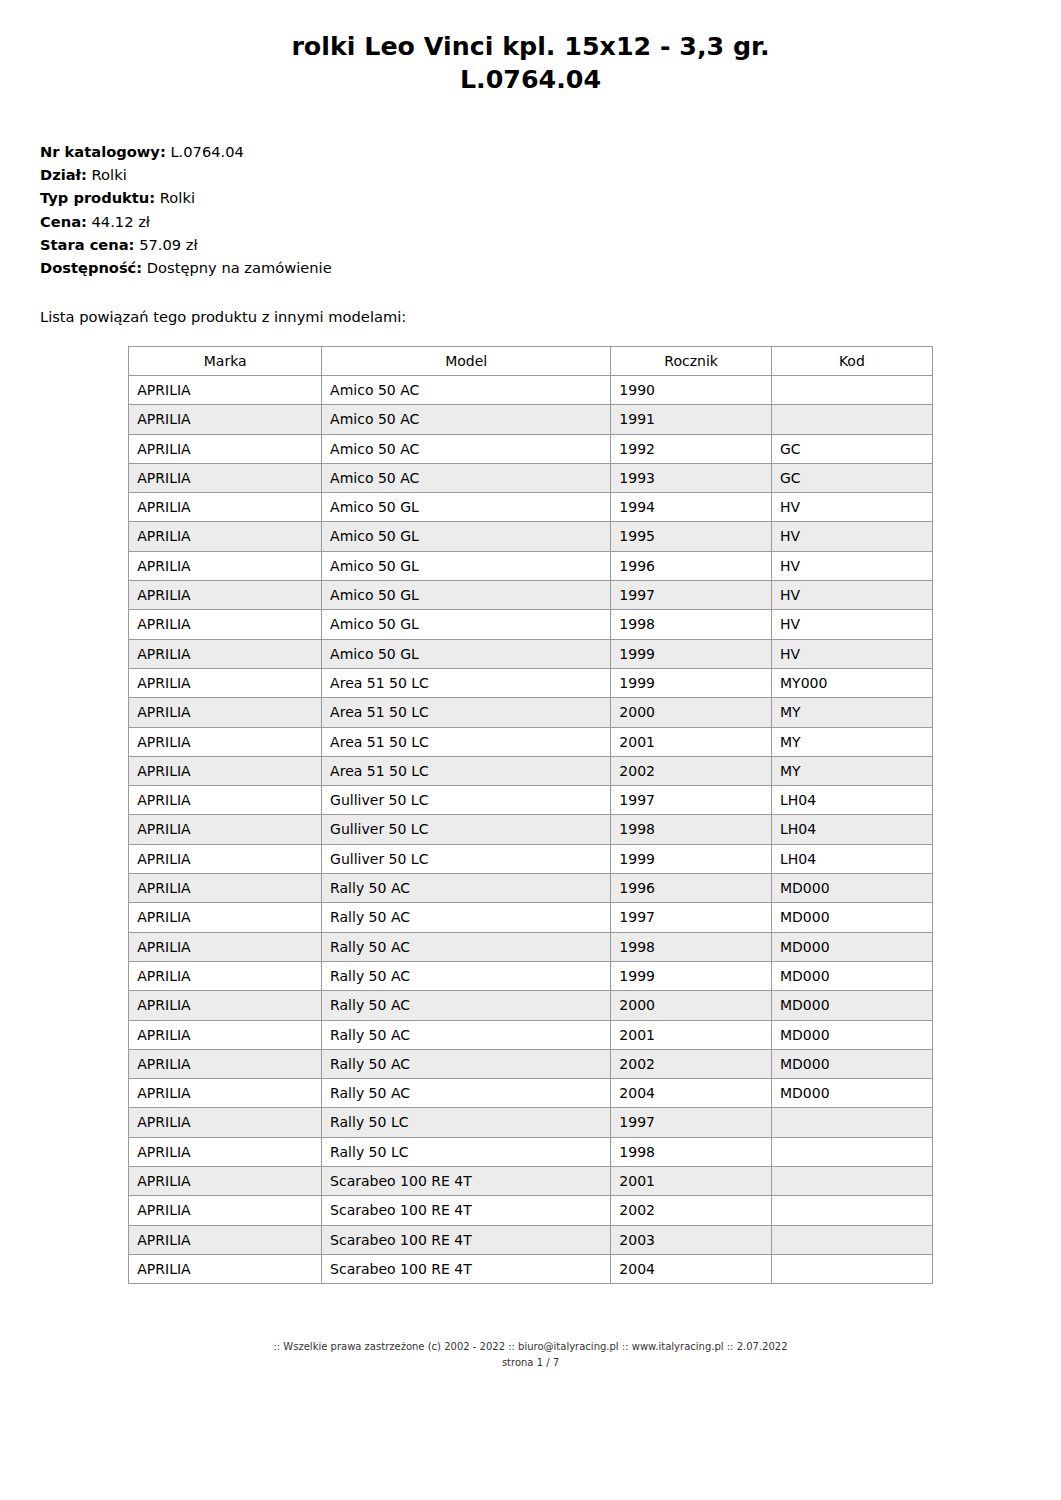rolki Leo Vinci kpl. 15x12 - 3,3 gr.
L.0764.04
Nr katalogowy: L.0764.04
Dział: Rolki
Typ produktu: Rolki
Cena: 44.12 zł
Stara cena: 57.09 zł
Dostępność: Dostępny na zamówienie
Lista powiązań tego produktu z innymi modelami:
| Marka | Model | Rocznik | Kod |
| --- | --- | --- | --- |
| APRILIA | Amico 50 AC | 1990 | |
| APRILIA | Amico 50 AC | 1991 | |
| APRILIA | Amico 50 AC | 1992 | GC |
| APRILIA | Amico 50 AC | 1993 | GC |
| APRILIA | Amico 50 GL | 1994 | HV |
| APRILIA | Amico 50 GL | 1995 | HV |
| APRILIA | Amico 50 GL | 1996 | HV |
| APRILIA | Amico 50 GL | 1997 | HV |
| APRILIA | Amico 50 GL | 1998 | HV |
| APRILIA | Amico 50 GL | 1999 | HV |
| APRILIA | Area 51 50 LC | 1999 | MY000 |
| APRILIA | Area 51 50 LC | 2000 | MY |
| APRILIA | Area 51 50 LC | 2001 | MY |
| APRILIA | Area 51 50 LC | 2002 | MY |
| APRILIA | Gulliver 50 LC | 1997 | LH04 |
| APRILIA | Gulliver 50 LC | 1998 | LH04 |
| APRILIA | Gulliver 50 LC | 1999 | LH04 |
| APRILIA | Rally 50 AC | 1996 | MD000 |
| APRILIA | Rally 50 AC | 1997 | MD000 |
| APRILIA | Rally 50 AC | 1998 | MD000 |
| APRILIA | Rally 50 AC | 1999 | MD000 |
| APRILIA | Rally 50 AC | 2000 | MD000 |
| APRILIA | Rally 50 AC | 2001 | MD000 |
| APRILIA | Rally 50 AC | 2002 | MD000 |
| APRILIA | Rally 50 AC | 2004 | MD000 |
| APRILIA | Rally 50 LC | 1997 | |
| APRILIA | Rally 50 LC | 1998 | |
| APRILIA | Scarabeo 100 RE 4T | 2001 | |
| APRILIA | Scarabeo 100 RE 4T | 2002 | |
| APRILIA | Scarabeo 100 RE 4T | 2003 | |
| APRILIA | Scarabeo 100 RE 4T | 2004 | |
:: Wszelkie prawa zastrzeżone (c) 2002 - 2022 :: biuro@italyracing.pl :: www.italyracing.pl :: 2.07.2022
strona 1 / 7